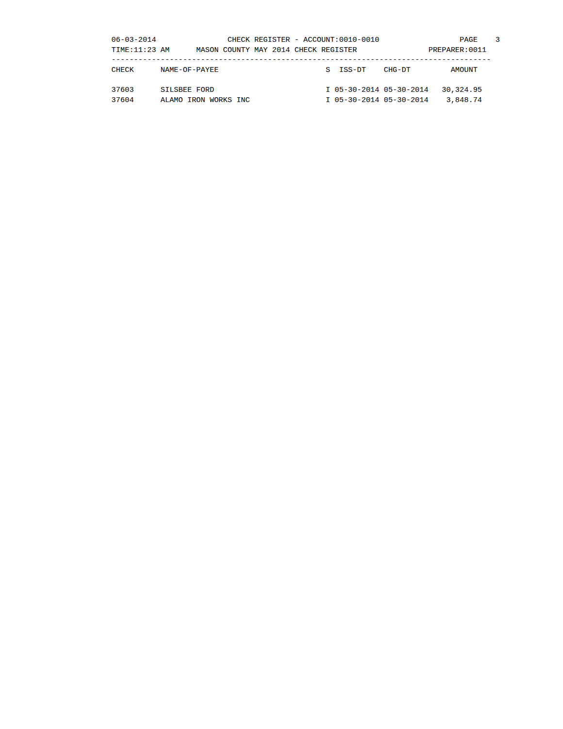06-03-2014                CHECK REGISTER - ACCOUNT:0010-0010                  PAGE    3
TIME:11:23 AM      MASON COUNTY MAY 2014 CHECK REGISTER                PREPARER:0011
-------------------------------------------------------------------------------------
CHECK      NAME-OF-PAYEE                        S  ISS-DT    CHG-DT         AMOUNT

37603      SILSBEE FORD                         I 05-30-2014 05-30-2014   30,324.95
37604      ALAMO IRON WORKS INC                 I 05-30-2014 05-30-2014    3,848.74